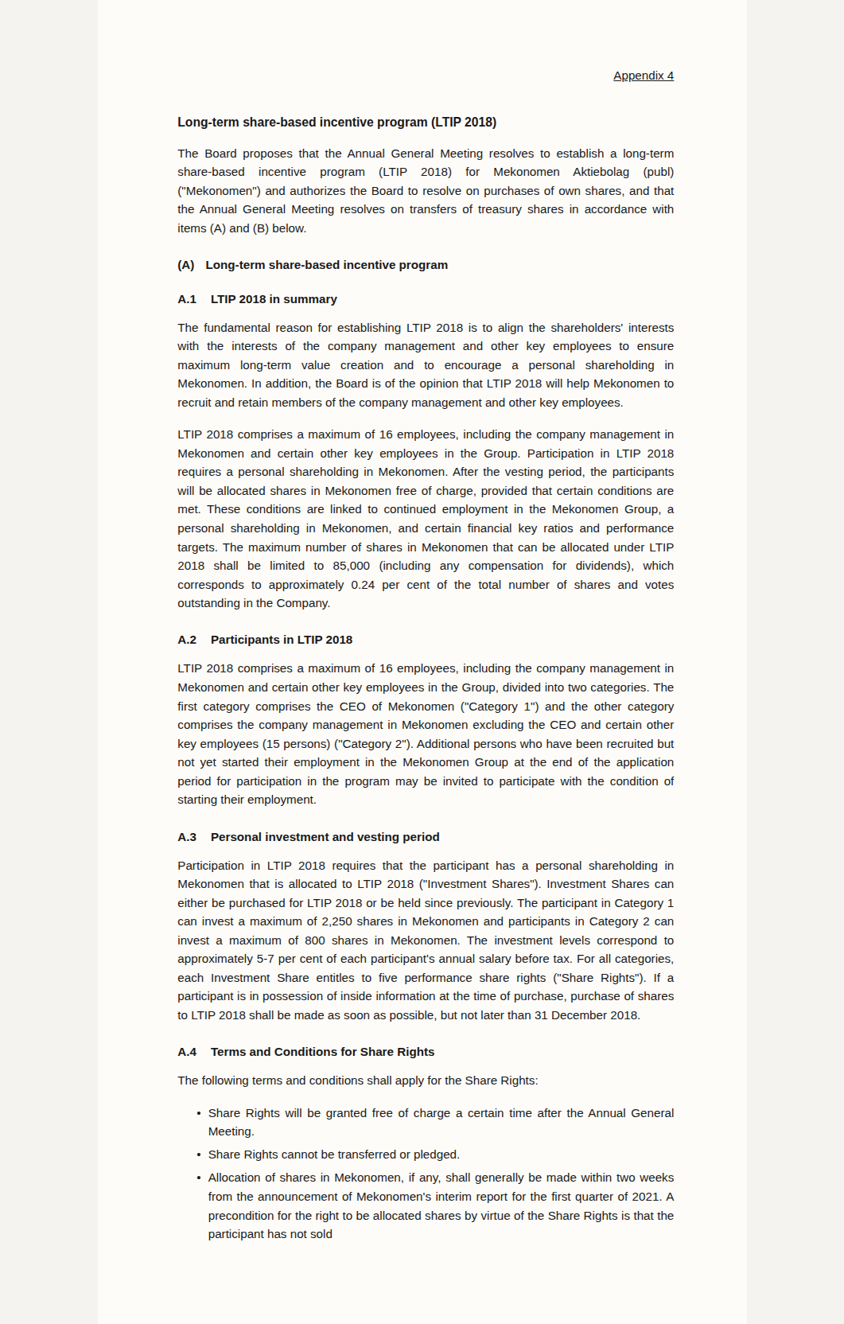Appendix 4
Long-term share-based incentive program (LTIP 2018)
The Board proposes that the Annual General Meeting resolves to establish a long-term share-based incentive program (LTIP 2018) for Mekonomen Aktiebolag (publ) ("Mekonomen") and authorizes the Board to resolve on purchases of own shares, and that the Annual General Meeting resolves on transfers of treasury shares in accordance with items (A) and (B) below.
(A) Long-term share-based incentive program
A.1 LTIP 2018 in summary
The fundamental reason for establishing LTIP 2018 is to align the shareholders' interests with the interests of the company management and other key employees to ensure maximum long-term value creation and to encourage a personal shareholding in Mekonomen. In addition, the Board is of the opinion that LTIP 2018 will help Mekonomen to recruit and retain members of the company management and other key employees.
LTIP 2018 comprises a maximum of 16 employees, including the company management in Mekonomen and certain other key employees in the Group. Participation in LTIP 2018 requires a personal shareholding in Mekonomen. After the vesting period, the participants will be allocated shares in Mekonomen free of charge, provided that certain conditions are met. These conditions are linked to continued employment in the Mekonomen Group, a personal shareholding in Mekonomen, and certain financial key ratios and performance targets. The maximum number of shares in Mekonomen that can be allocated under LTIP 2018 shall be limited to 85,000 (including any compensation for dividends), which corresponds to approximately 0.24 per cent of the total number of shares and votes outstanding in the Company.
A.2 Participants in LTIP 2018
LTIP 2018 comprises a maximum of 16 employees, including the company management in Mekonomen and certain other key employees in the Group, divided into two categories. The first category comprises the CEO of Mekonomen ("Category 1") and the other category comprises the company management in Mekonomen excluding the CEO and certain other key employees (15 persons) ("Category 2"). Additional persons who have been recruited but not yet started their employment in the Mekonomen Group at the end of the application period for participation in the program may be invited to participate with the condition of starting their employment.
A.3 Personal investment and vesting period
Participation in LTIP 2018 requires that the participant has a personal shareholding in Mekonomen that is allocated to LTIP 2018 ("Investment Shares"). Investment Shares can either be purchased for LTIP 2018 or be held since previously. The participant in Category 1 can invest a maximum of 2,250 shares in Mekonomen and participants in Category 2 can invest a maximum of 800 shares in Mekonomen. The investment levels correspond to approximately 5-7 per cent of each participant's annual salary before tax. For all categories, each Investment Share entitles to five performance share rights ("Share Rights"). If a participant is in possession of inside information at the time of purchase, purchase of shares to LTIP 2018 shall be made as soon as possible, but not later than 31 December 2018.
A.4 Terms and Conditions for Share Rights
The following terms and conditions shall apply for the Share Rights:
Share Rights will be granted free of charge a certain time after the Annual General Meeting.
Share Rights cannot be transferred or pledged.
Allocation of shares in Mekonomen, if any, shall generally be made within two weeks from the announcement of Mekonomen's interim report for the first quarter of 2021. A precondition for the right to be allocated shares by virtue of the Share Rights is that the participant has not sold